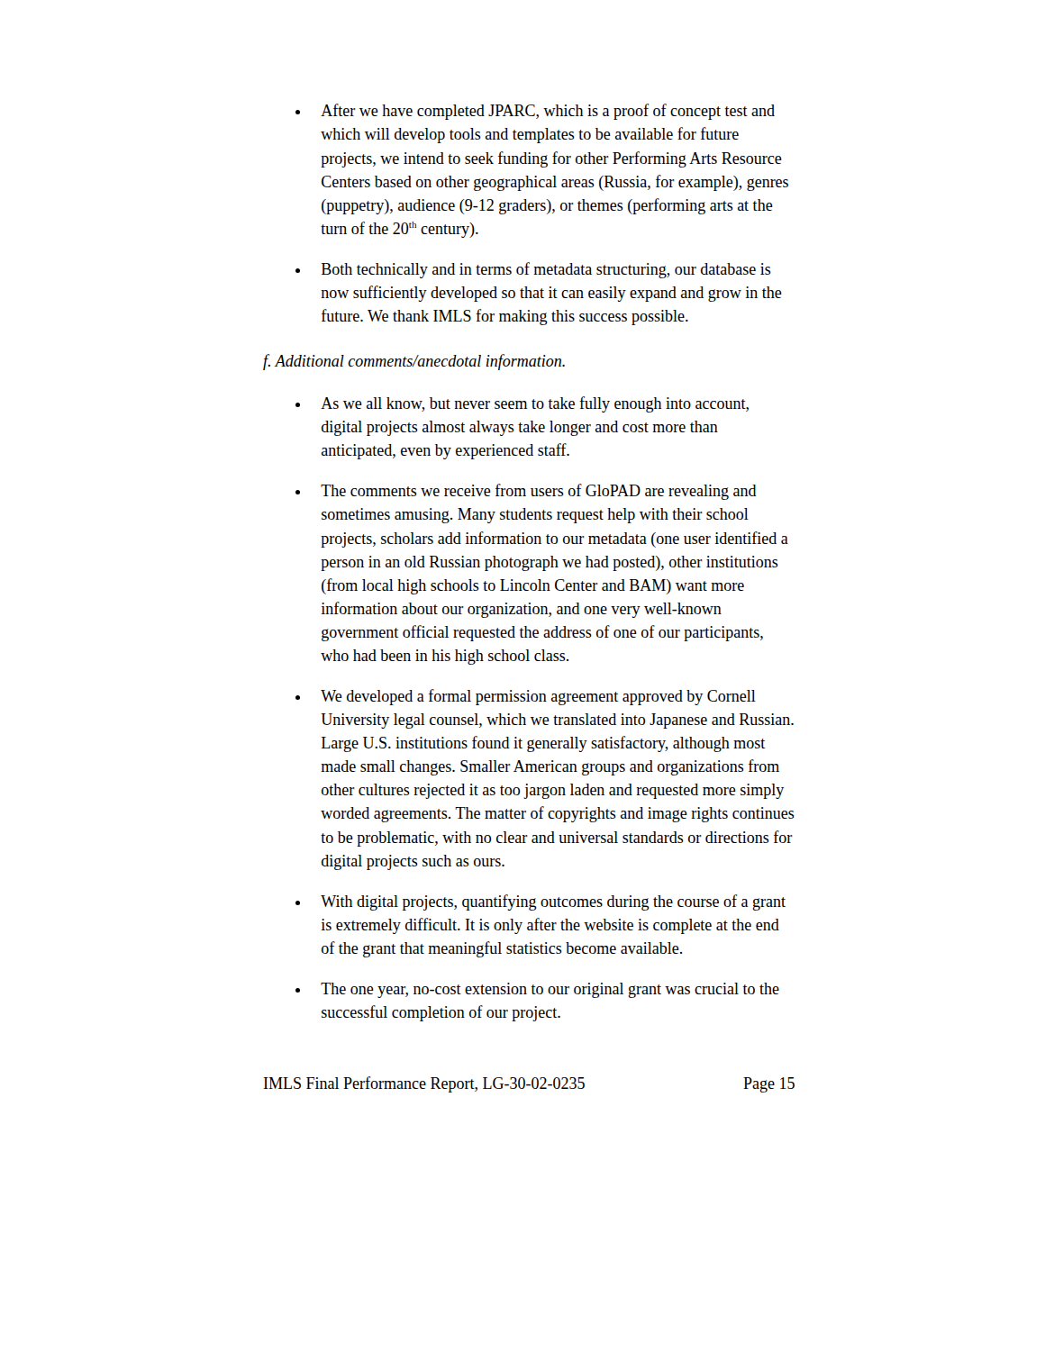After we have completed JPARC, which is a proof of concept test and which will develop tools and templates to be available for future projects, we intend to seek funding for other Performing Arts Resource Centers based on other geographical areas (Russia, for example), genres (puppetry), audience (9-12 graders), or themes (performing arts at the turn of the 20th century).
Both technically and in terms of metadata structuring, our database is now sufficiently developed so that it can easily expand and grow in the future. We thank IMLS for making this success possible.
f. Additional comments/anecdotal information.
As we all know, but never seem to take fully enough into account, digital projects almost always take longer and cost more than anticipated, even by experienced staff.
The comments we receive from users of GloPAD are revealing and sometimes amusing. Many students request help with their school projects, scholars add information to our metadata (one user identified a person in an old Russian photograph we had posted), other institutions (from local high schools to Lincoln Center and BAM) want more information about our organization, and one very well-known government official requested the address of one of our participants, who had been in his high school class.
We developed a formal permission agreement approved by Cornell University legal counsel, which we translated into Japanese and Russian. Large U.S. institutions found it generally satisfactory, although most made small changes. Smaller American groups and organizations from other cultures rejected it as too jargon laden and requested more simply worded agreements. The matter of copyrights and image rights continues to be problematic, with no clear and universal standards or directions for digital projects such as ours.
With digital projects, quantifying outcomes during the course of a grant is extremely difficult. It is only after the website is complete at the end of the grant that meaningful statistics become available.
The one year, no-cost extension to our original grant was crucial to the successful completion of our project.
IMLS Final Performance Report, LG-30-02-0235 Page 15